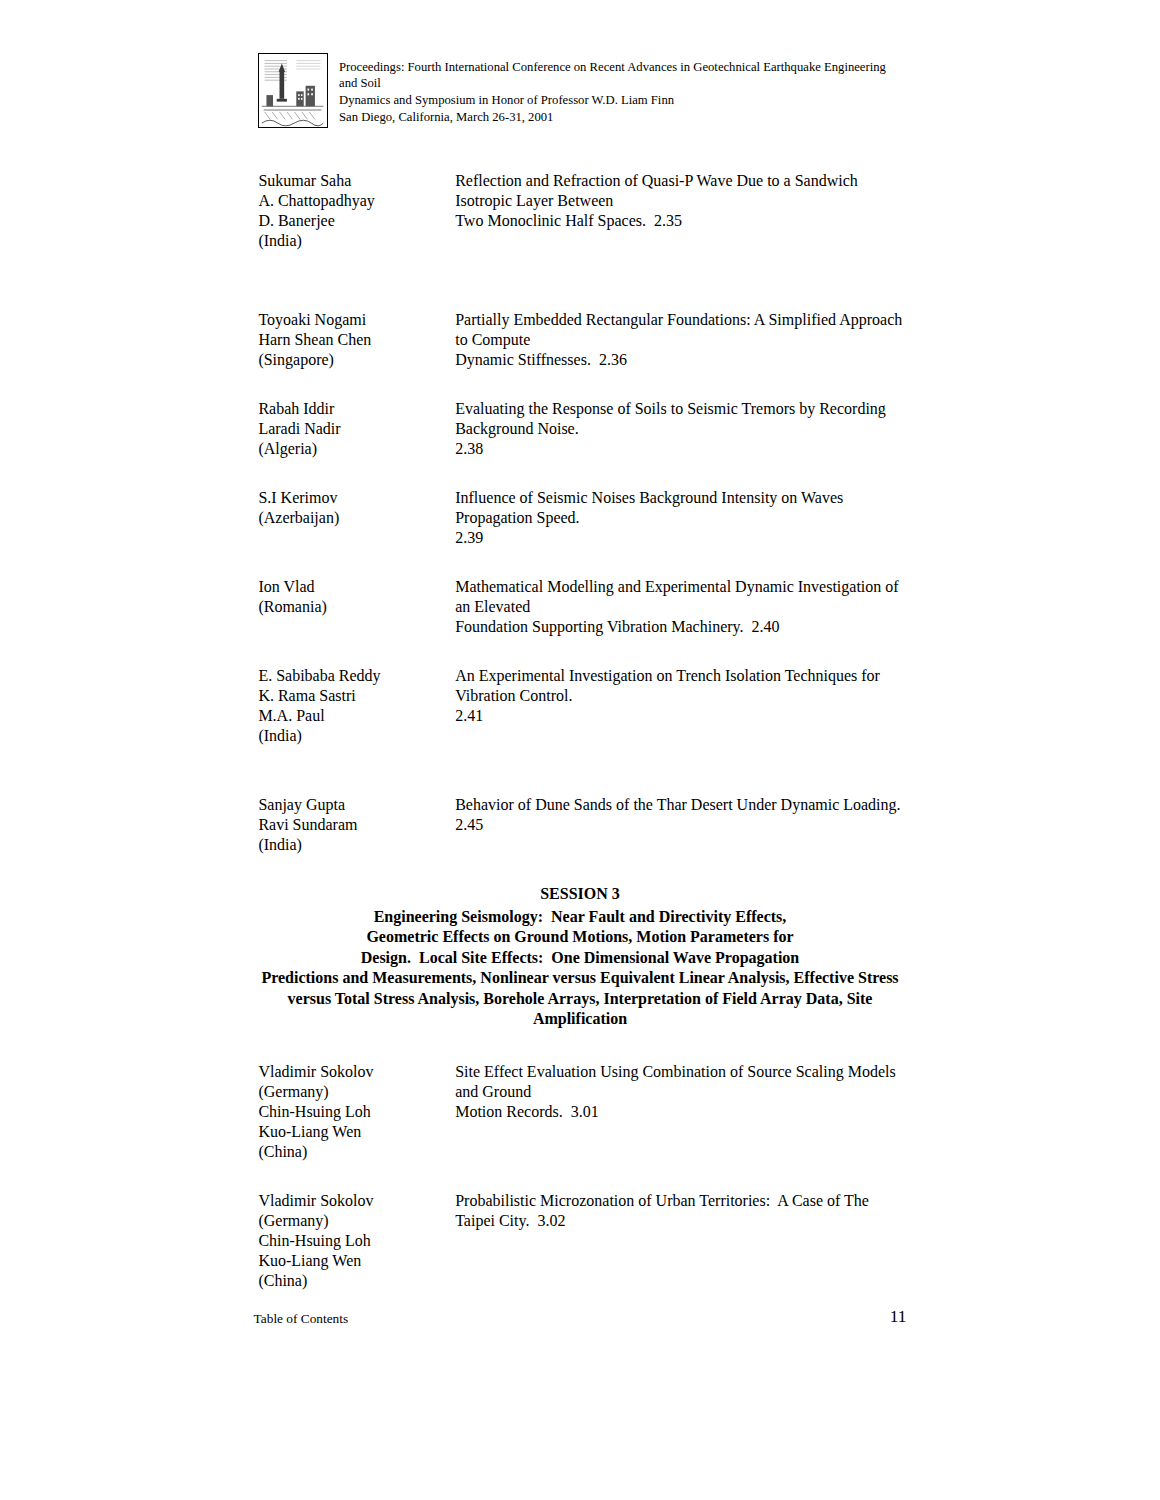Proceedings: Fourth International Conference on Recent Advances in Geotechnical Earthquake Engineering and Soil
Dynamics and Symposium in Honor of Professor W.D. Liam Finn
San Diego, California, March 26-31, 2001
Sukumar Saha
A. Chattopadhyay
D. Banerjee
(India)
Reflection and Refraction of Quasi-P Wave Due to a Sandwich Isotropic Layer Between
Two Monoclinic Half Spaces. 2.35
Toyoaki Nogami
Harn Shean Chen
(Singapore)
Partially Embedded Rectangular Foundations: A Simplified Approach to Compute
Dynamic Stiffnesses. 2.36
Rabah Iddir
Laradi Nadir
(Algeria)
Evaluating the Response of Soils to Seismic Tremors by Recording Background Noise.
2.38
S.I Kerimov
(Azerbaijan)
Influence of Seismic Noises Background Intensity on Waves Propagation Speed.
2.39
Ion Vlad
(Romania)
Mathematical Modelling and Experimental Dynamic Investigation of an Elevated
Foundation Supporting Vibration Machinery. 2.40
E. Sabibaba Reddy
K. Rama Sastri
M.A. Paul
(India)
An Experimental Investigation on Trench Isolation Techniques for Vibration Control.
2.41
Sanjay Gupta
Ravi Sundaram
(India)
Behavior of Dune Sands of the Thar Desert Under Dynamic Loading. 2.45
SESSION 3
Engineering Seismology: Near Fault and Directivity Effects,
Geometric Effects on Ground Motions, Motion Parameters for
Design. Local Site Effects: One Dimensional Wave Propagation
Predictions and Measurements, Nonlinear versus Equivalent Linear Analysis, Effective Stress
versus Total Stress Analysis, Borehole Arrays, Interpretation of Field Array Data, Site
Amplification
Vladimir Sokolov
(Germany)
Chin-Hsuing Loh
Kuo-Liang Wen
(China)
Site Effect Evaluation Using Combination of Source Scaling Models and Ground
Motion Records. 3.01
Vladimir Sokolov
(Germany)
Chin-Hsuing Loh
Kuo-Liang Wen
(China)
Probabilistic Microzonation of Urban Territories: A Case of The Taipei City. 3.02
Table of Contents
11